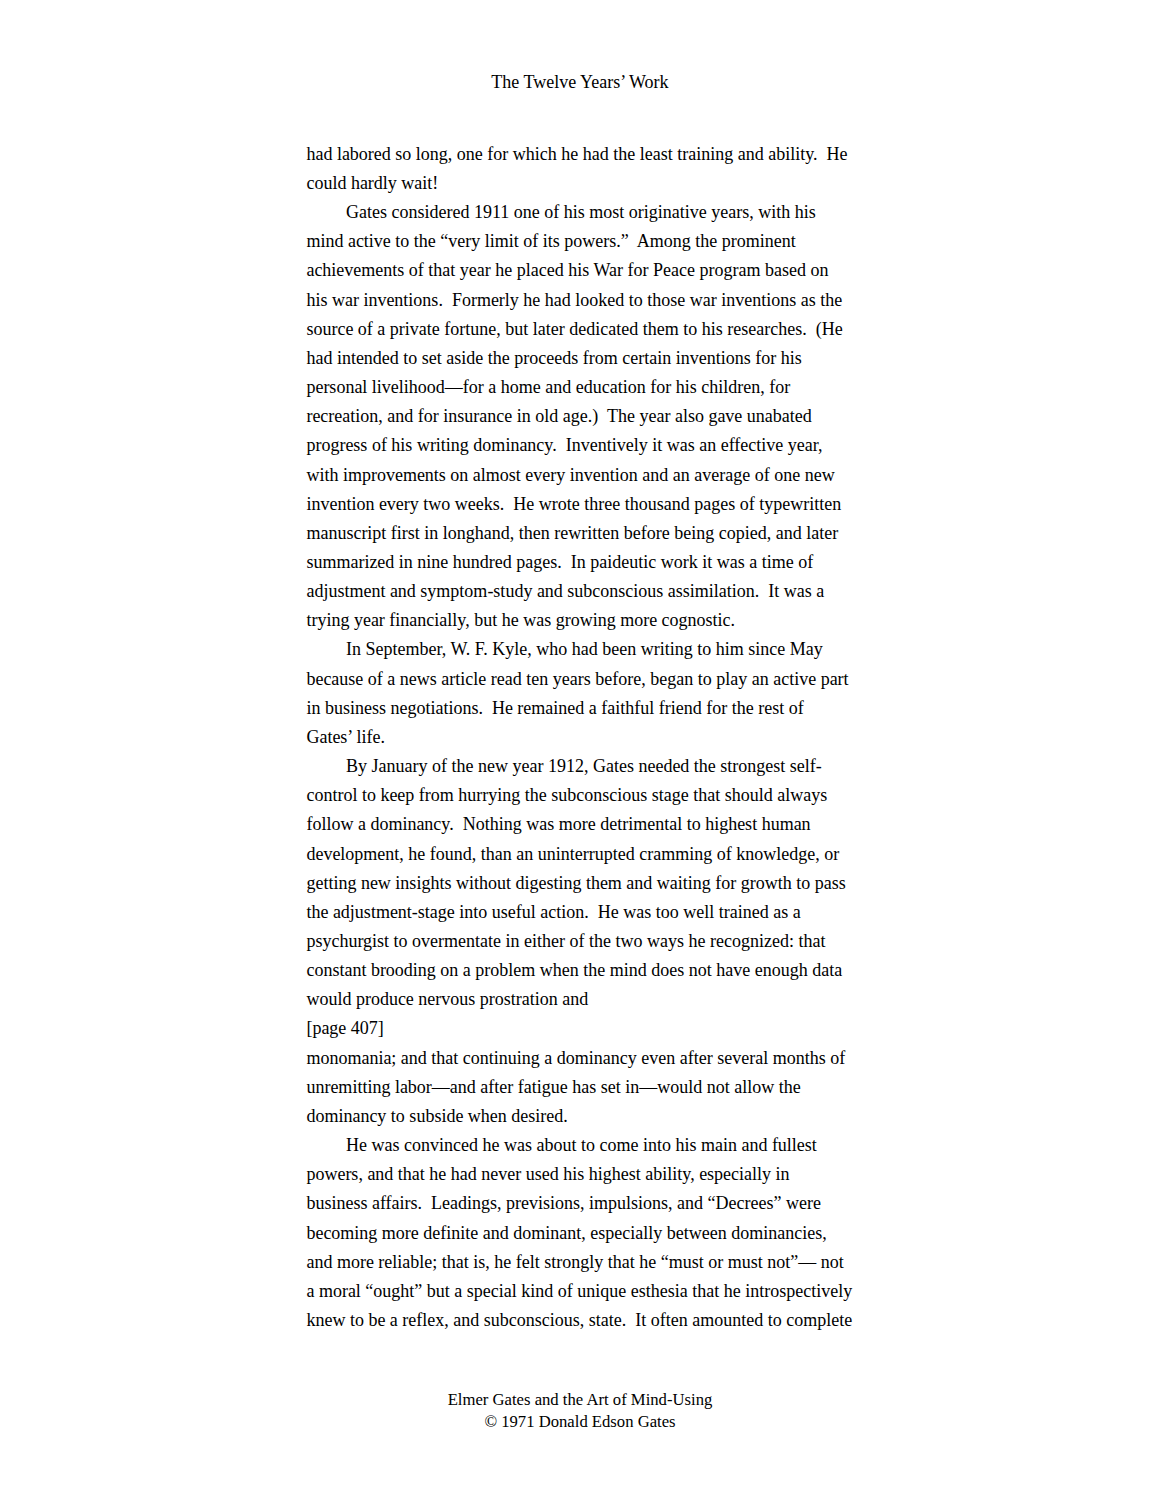The Twelve Years’ Work
had labored so long, one for which he had the least training and ability. He could hardly wait!
Gates considered 1911 one of his most originative years, with his mind active to the “very limit of its powers.” Among the prominent achievements of that year he placed his War for Peace program based on his war inventions. Formerly he had looked to those war inventions as the source of a private fortune, but later dedicated them to his researches. (He had intended to set aside the proceeds from certain inventions for his personal livelihood—for a home and education for his children, for recreation, and for insurance in old age.) The year also gave unabated progress of his writing dominancy. Inventively it was an effective year, with improvements on almost every invention and an average of one new invention every two weeks. He wrote three thousand pages of typewritten manuscript first in longhand, then rewritten before being copied, and later summarized in nine hundred pages. In paideutic work it was a time of adjustment and symptom-study and subconscious assimilation. It was a trying year financially, but he was growing more cognostic.
In September, W. F. Kyle, who had been writing to him since May because of a news article read ten years before, began to play an active part in business negotiations. He remained a faithful friend for the rest of Gates’ life.
By January of the new year 1912, Gates needed the strongest self-control to keep from hurrying the subconscious stage that should always follow a dominancy. Nothing was more detrimental to highest human development, he found, than an uninterrupted cramming of knowledge, or getting new insights without digesting them and waiting for growth to pass the adjustment-stage into useful action. He was too well trained as a psychurgist to overmentate in either of the two ways he recognized: that constant brooding on a problem when the mind does not have enough data would produce nervous prostration and
[page 407]
monomania; and that continuing a dominancy even after several months of unremitting labor—and after fatigue has set in—would not allow the dominancy to subside when desired.
He was convinced he was about to come into his main and fullest powers, and that he had never used his highest ability, especially in business affairs. Leadings, previsions, impulsions, and “Decrees” were becoming more definite and dominant, especially between dominancies, and more reliable; that is, he felt strongly that he “must or must not”— not a moral “ought” but a special kind of unique esthesia that he introspectively knew to be a reflex, and subconscious, state. It often amounted to complete
Elmer Gates and the Art of Mind-Using
© 1971 Donald Edson Gates